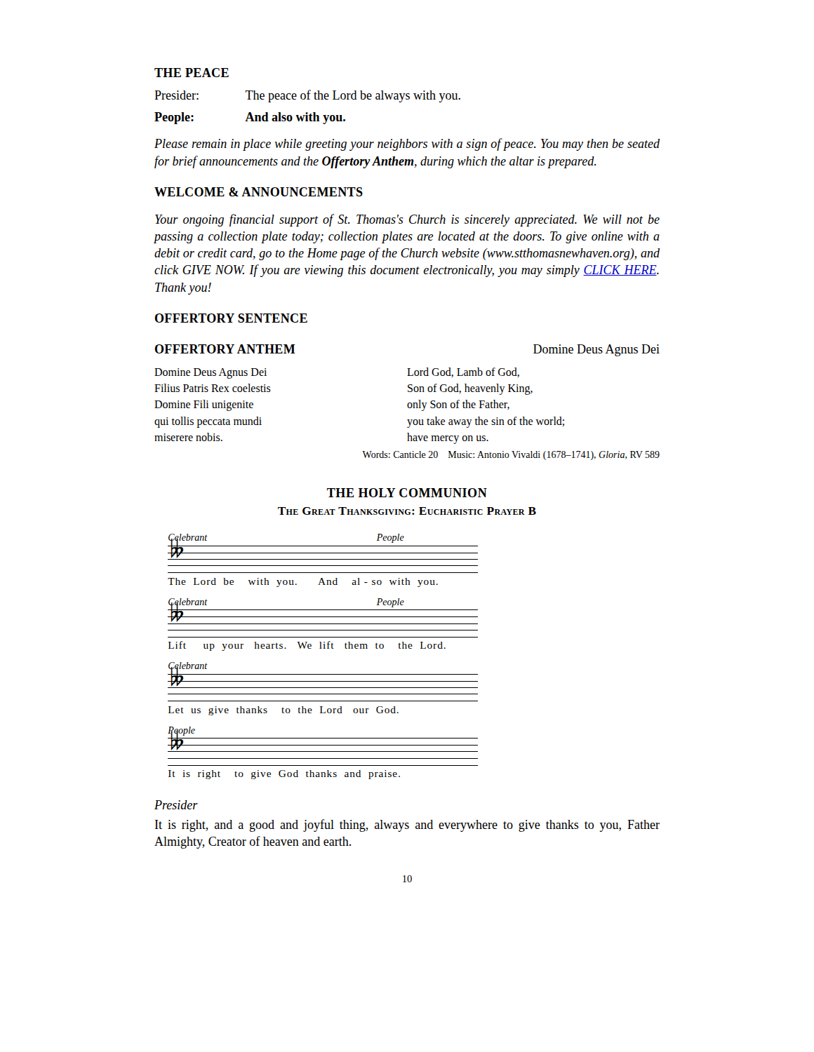The Peace
Presider: The peace of the Lord be always with you.
People: And also with you.
Please remain in place while greeting your neighbors with a sign of peace. You may then be seated for brief announcements and the Offertory Anthem, during which the altar is prepared.
Welcome & Announcements
Your ongoing financial support of St. Thomas's Church is sincerely appreciated. We will not be passing a collection plate today; collection plates are located at the doors. To give online with a debit or credit card, go to the Home page of the Church website (www.stthomasnewhaven.org), and click GIVE NOW. If you are viewing this document electronically, you may simply CLICK HERE. Thank you!
Offertory Sentence
Offertory Anthem Domine Deus Agnus Dei
| Domine Deus Agnus Dei | Lord God, Lamb of God, |
| Filius Patris Rex coelestis | Son of God, heavenly King, |
| Domine Fili unigenite | only Son of the Father, |
| qui tollis peccata mundi | you take away the sin of the world; |
| miserere nobis. | have mercy on us. |
Words: Canticle 20 Music: Antonio Vivaldi (1678–1741), Gloria, RV 589
The Holy Communion
The Great Thanksgiving: Eucharistic Prayer B
Celebrant People
𝄫
The Lord be with you. And al - so with you.
Celebrant People
𝄫
Lift up your hearts. We lift them to the Lord.
Celebrant
𝄫
Let us give thanks to the Lord our God.
People
𝄫
It is right to give God thanks and praise.
Presider
It is right, and a good and joyful thing, always and everywhere to give thanks to you, Father Almighty, Creator of heaven and earth.
10